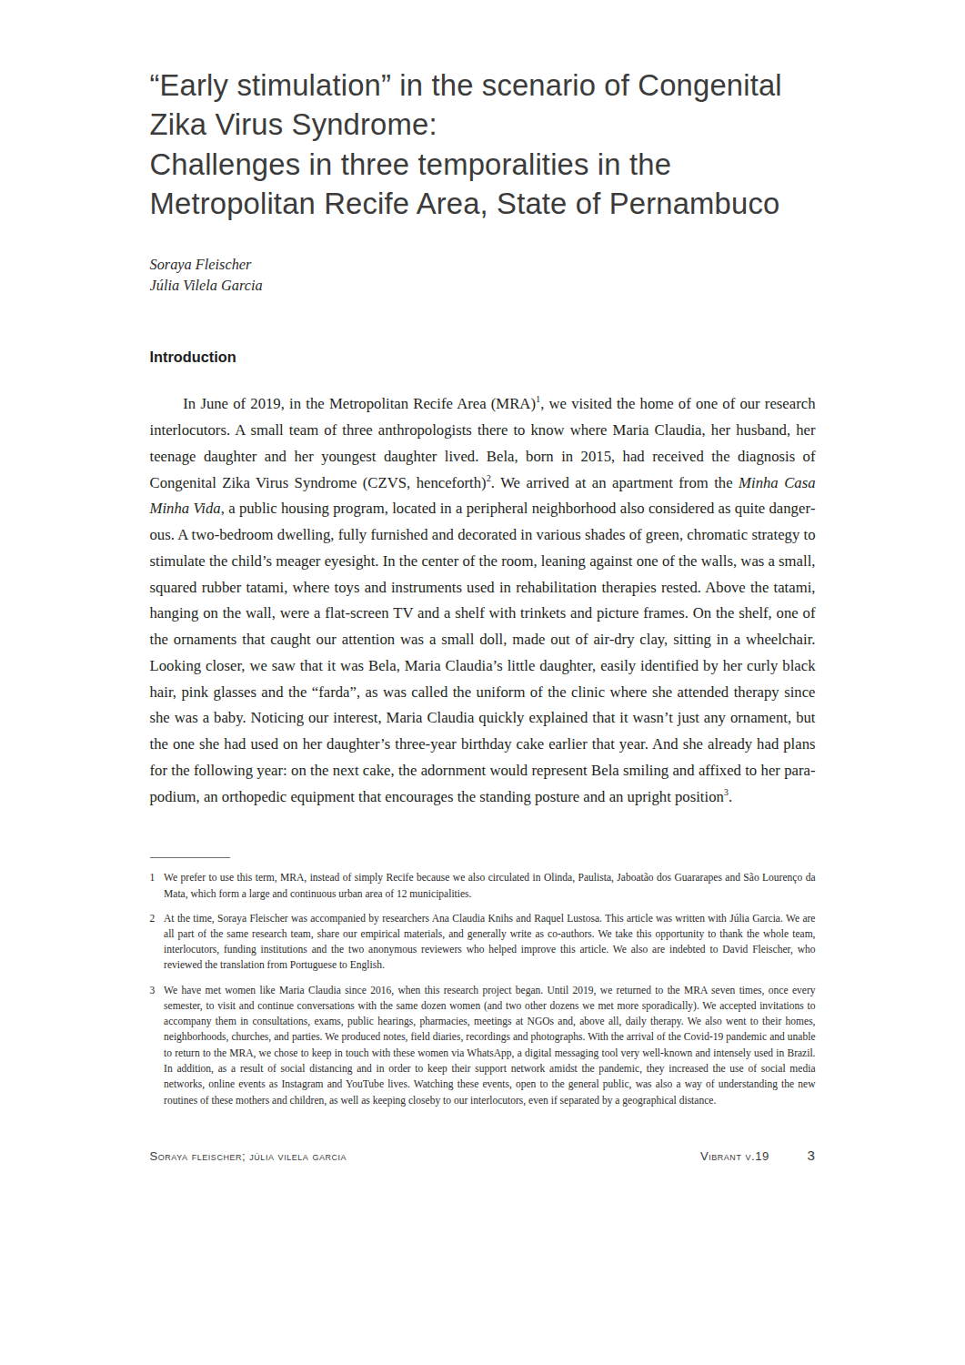“Early stimulation” in the scenario of Congenital Zika Virus Syndrome: Challenges in three temporalities in the Metropolitan Recife Area, State of Pernambuco
Soraya Fleischer Júlia Vilela Garcia
Introduction
In June of 2019, in the Metropolitan Recife Area (MRA)1, we visited the home of one of our research interlocutors. A small team of three anthropologists there to know where Maria Claudia, her husband, her teenage daughter and her youngest daughter lived. Bela, born in 2015, had received the diagnosis of Congenital Zika Virus Syndrome (CZVS, henceforth)2. We arrived at an apartment from the Minha Casa Minha Vida, a public housing program, located in a peripheral neighborhood also considered as quite dangerous. A two-bedroom dwelling, fully furnished and decorated in various shades of green, chromatic strategy to stimulate the child’s meager eyesight. In the center of the room, leaning against one of the walls, was a small, squared rubber tatami, where toys and instruments used in rehabilitation therapies rested. Above the tatami, hanging on the wall, were a flat-screen TV and a shelf with trinkets and picture frames. On the shelf, one of the ornaments that caught our attention was a small doll, made out of air-dry clay, sitting in a wheelchair. Looking closer, we saw that it was Bela, Maria Claudia’s little daughter, easily identified by her curly black hair, pink glasses and the “farda”, as was called the uniform of the clinic where she attended therapy since she was a baby. Noticing our interest, Maria Claudia quickly explained that it wasn’t just any ornament, but the one she had used on her daughter’s three-year birthday cake earlier that year. And she already had plans for the following year: on the next cake, the adornment would represent Bela smiling and affixed to her parapodium, an orthopedic equipment that encourages the standing posture and an upright position3.
1 We prefer to use this term, MRA, instead of simply Recife because we also circulated in Olinda, Paulista, Jaboatão dos Guararapes and São Lourenço da Mata, which form a large and continuous urban area of 12 municipalities.
2 At the time, Soraya Fleischer was accompanied by researchers Ana Claudia Knihs and Raquel Lustosa. This article was written with Júlia Garcia. We are all part of the same research team, share our empirical materials, and generally write as co-authors. We take this opportunity to thank the whole team, interlocutors, funding institutions and the two anonymous reviewers who helped improve this article. We also are indebted to David Fleischer, who reviewed the translation from Portuguese to English.
3 We have met women like Maria Claudia since 2016, when this research project began. Until 2019, we returned to the MRA seven times, once every semester, to visit and continue conversations with the same dozen women (and two other dozens we met more sporadically). We accepted invitations to accompany them in consultations, exams, public hearings, pharmacies, meetings at NGOs and, above all, daily therapy. We also went to their homes, neighborhoods, churches, and parties. We produced notes, field diaries, recordings and photographs. With the arrival of the Covid-19 pandemic and unable to return to the MRA, we chose to keep in touch with these women via WhatsApp, a digital messaging tool very well-known and intensely used in Brazil. In addition, as a result of social distancing and in order to keep their support network amidst the pandemic, they increased the use of social media networks, online events as Instagram and YouTube lives. Watching these events, open to the general public, was also a way of understanding the new routines of these mothers and children, as well as keeping closeby to our interlocutors, even if separated by a geographical distance.
Soraya Fleischer; Júlia Vilela Garcia Vibrant v.19 3